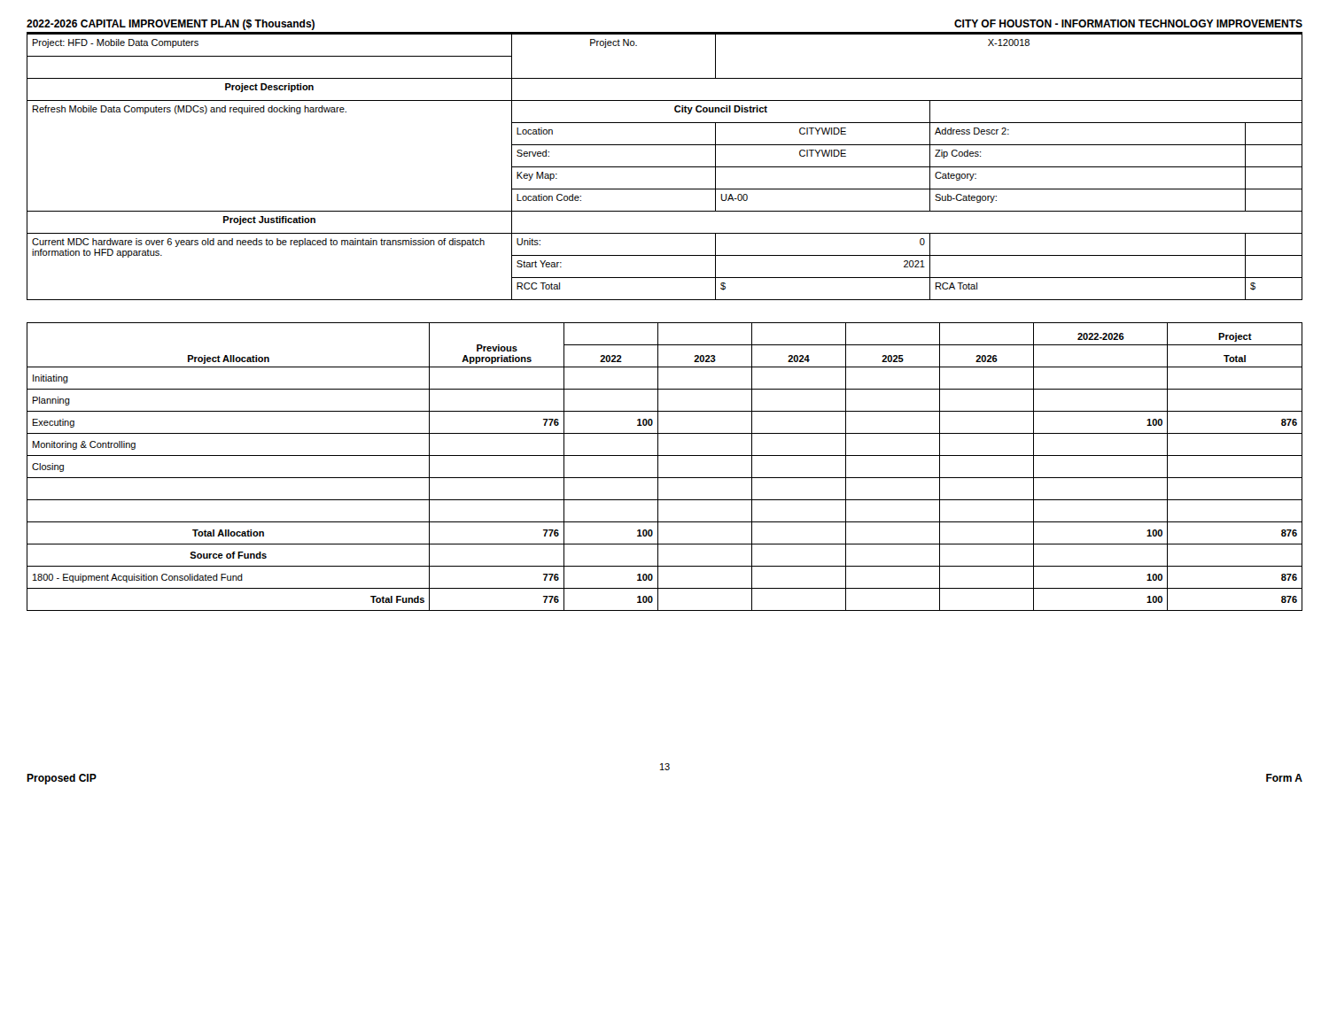2022-2026 CAPITAL IMPROVEMENT PLAN ($ Thousands)
CITY OF HOUSTON - INFORMATION TECHNOLOGY IMPROVEMENTS
| Project: HFD - Mobile Data Computers | Project No. | X-120018 |
| Project Description | |
| Refresh Mobile Data Computers (MDCs) and required docking hardware. | City Council District | |
| Location | CITYWIDE | Address Descr 2: | |
| Served: | CITYWIDE | Zip Codes: | |
| Key Map: | | Category: | |
| Location Code: | UA-00 | Sub-Category: | |
| Project Justification | |
| Current MDC hardware is over 6 years old and needs to be replaced to maintain transmission of dispatch information to HFD apparatus. | Units: | 0 | | |
| Start Year: | 2021 | | |
| RCC Total | $ | RCA Total | $ |
| Project Allocation | Previous Appropriations | | | | | | 2022-2026 | Project |
| --- | --- | --- | --- | --- | --- | --- | --- | --- |
| 2022 | 2023 | 2024 | 2025 | 2026 | | Total |
| Initiating | | | | | | | | |
| Planning | | | | | | | | |
| Executing | 776 | 100 | | | | | 100 | 876 |
| Monitoring & Controlling | | | | | | | | |
| Closing | | | | | | | | |
| Total Allocation | 776 | 100 | | | | | 100 | 876 |
| Source of Funds | | | | | | | | |
| 1800 - Equipment Acquisition Consolidated Fund | 776 | 100 | | | | | 100 | 876 |
| Total Funds | 776 | 100 | | | | | 100 | 876 |
13
Proposed CIP
Form A